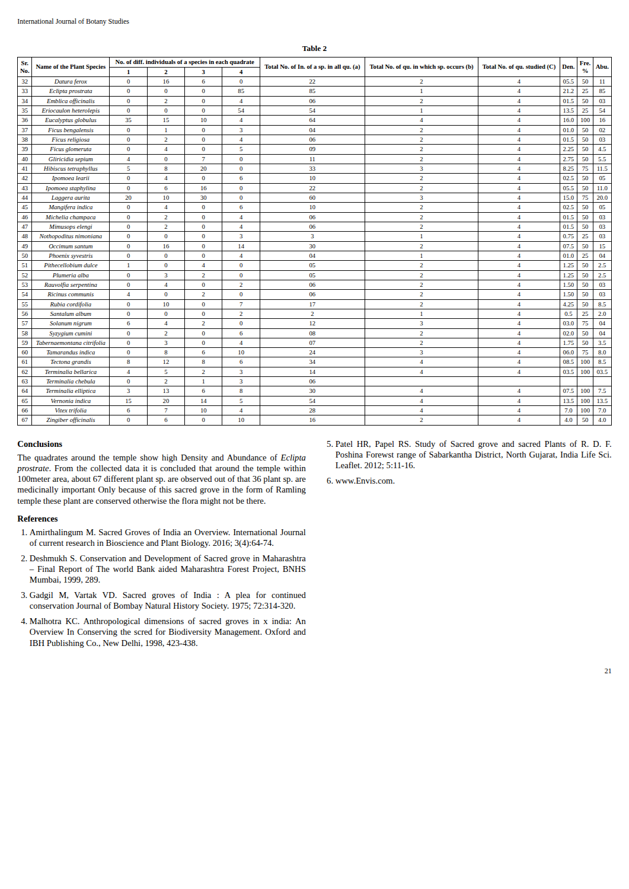International Journal of Botany Studies
Table 2
| Sr. No. | Name of the Plant Species | No. of diff. individuals of a species in each quadrate | Total No. of In. of a sp. in all qu. (a) | Total No. of qu. in which sp. occurs (b) | Total No. of qu. studied (C) | Den. | Fre. % | Abu. |
| --- | --- | --- | --- | --- | --- | --- | --- | --- |
| 1 | 2 | 3 | 4 |
| 32 | Datura ferox | 0 | 16 | 6 | 0 | 22 | 2 | 4 | 05.5 | 50 | 11 |
| 33 | Eclipta prostrata | 0 | 0 | 0 | 85 | 85 | 1 | 4 | 21.2 | 25 | 85 |
| 34 | Emblica officinalis | 0 | 2 | 0 | 4 | 06 | 2 | 4 | 01.5 | 50 | 03 |
| 35 | Eriocaulon heterolepis | 0 | 0 | 0 | 54 | 54 | 1 | 4 | 13.5 | 25 | 54 |
| 36 | Eucalyptus globulus | 35 | 15 | 10 | 4 | 64 | 4 | 4 | 16.0 | 100 | 16 |
| 37 | Ficus bengalensis | 0 | 1 | 0 | 3 | 04 | 2 | 4 | 01.0 | 50 | 02 |
| 38 | Ficus religiosa | 0 | 2 | 0 | 4 | 06 | 2 | 4 | 01.5 | 50 | 03 |
| 39 | Ficus glomeruta | 0 | 4 | 0 | 5 | 09 | 2 | 4 | 2.25 | 50 | 4.5 |
| 40 | Gliricidia sepium | 4 | 0 | 7 | 0 | 11 | 2 | 4 | 2.75 | 50 | 5.5 |
| 41 | Hibiscus tetraphyllus | 5 | 8 | 20 | 0 | 33 | 3 | 4 | 8.25 | 75 | 11.5 |
| 42 | Ipomoea learii | 0 | 4 | 0 | 6 | 10 | 2 | 4 | 02.5 | 50 | 05 |
| 43 | Ipomoea staphylina | 0 | 6 | 16 | 0 | 22 | 2 | 4 | 05.5 | 50 | 11.0 |
| 44 | Laggera aurita | 20 | 10 | 30 | 0 | 60 | 3 | 4 | 15.0 | 75 | 20.0 |
| 45 | Mangifera indica | 0 | 4 | 0 | 6 | 10 | 2 | 4 | 02.5 | 50 | 05 |
| 46 | Michelia champaca | 0 | 2 | 0 | 4 | 06 | 2 | 4 | 01.5 | 50 | 03 |
| 47 | Mimusops elengi | 0 | 2 | 0 | 4 | 06 | 2 | 4 | 01.5 | 50 | 03 |
| 48 | Nothopoditus nimoniana | 0 | 0 | 0 | 3 | 3 | 1 | 4 | 0.75 | 25 | 03 |
| 49 | Occimum santum | 0 | 16 | 0 | 14 | 30 | 2 | 4 | 07.5 | 50 | 15 |
| 50 | Phoenix syvestris | 0 | 0 | 0 | 4 | 04 | 1 | 4 | 01.0 | 25 | 04 |
| 51 | Pithecellobium dulce | 1 | 0 | 4 | 0 | 05 | 2 | 4 | 1.25 | 50 | 2.5 |
| 52 | Plumeria alba | 0 | 3 | 2 | 0 | 05 | 2 | 4 | 1.25 | 50 | 2.5 |
| 53 | Rauvolfia serpentina | 0 | 4 | 0 | 2 | 06 | 2 | 4 | 1.50 | 50 | 03 |
| 54 | Ricinus communis | 4 | 0 | 2 | 0 | 06 | 2 | 4 | 1.50 | 50 | 03 |
| 55 | Rubia cordifolia | 0 | 10 | 0 | 7 | 17 | 2 | 4 | 4.25 | 50 | 8.5 |
| 56 | Santalum album | 0 | 0 | 0 | 2 | 2 | 1 | 4 | 0.5 | 25 | 2.0 |
| 57 | Solanum nigrum | 6 | 4 | 2 | 0 | 12 | 3 | 4 | 03.0 | 75 | 04 |
| 58 | Syzygium cumini | 0 | 2 | 0 | 6 | 08 | 2 | 4 | 02.0 | 50 | 04 |
| 59 | Tabernaemontana citrifolia | 0 | 3 | 0 | 4 | 07 | 2 | 4 | 1.75 | 50 | 3.5 |
| 60 | Tamarandus indica | 0 | 8 | 6 | 10 | 24 | 3 | 4 | 06.0 | 75 | 8.0 |
| 61 | Tectona grandis | 8 | 12 | 8 | 6 | 34 | 4 | 4 | 08.5 | 100 | 8.5 |
| 62 | Terminalia bellarica | 4 | 5 | 2 | 3 | 14 | 4 | 4 | 03.5 | 100 | 03.5 |
| 63 | Terminalia chebula | 0 | 2 | 1 | 3 | 06 | | | | | |
| 64 | Terminalia elliptica | 3 | 13 | 6 | 8 | 30 | 4 | 4 | 07.5 | 100 | 7.5 |
| 65 | Vernonia indica | 15 | 20 | 14 | 5 | 54 | 4 | 4 | 13.5 | 100 | 13.5 |
| 66 | Vitex trifolia | 6 | 7 | 10 | 4 | 28 | 4 | 4 | 7.0 | 100 | 7.0 |
| 67 | Zingiber officinalis | 0 | 6 | 0 | 10 | 16 | 2 | 4 | 4.0 | 50 | 4.0 |
Conclusions
The quadrates around the temple show high Density and Abundance of Eclipta prostrate. From the collected data it is concluded that around the temple within 100meter area, about 67 different plant sp. are observed out of that 36 plant sp. are medicinally important Only because of this sacred grove in the form of Ramling temple these plant are conserved otherwise the flora might not be there.
References
Amirthalingum M. Sacred Groves of India an Overview. International Journal of current research in Bioscience and Plant Biology. 2016; 3(4):64-74.
Deshmukh S. Conservation and Development of Sacred grove in Maharashtra – Final Report of The world Bank aided Maharashtra Forest Project, BNHS Mumbai, 1999, 289.
Gadgil M, Vartak VD. Sacred groves of India : A plea for continued conservation Journal of Bombay Natural History Society. 1975; 72:314-320.
Malhotra KC. Anthropological dimensions of sacred groves in x india: An Overview In Conserving the scred for Biodiversity Management. Oxford and IBH Publishing Co., New Delhi, 1998, 423-438.
Patel HR, Papel RS. Study of Sacred grove and sacred Plants of R. D. F. Poshina Forewst range of Sabarkantha District, North Gujarat, India Life Sci. Leaflet. 2012; 5:11-16.
www.Envis.com.
21